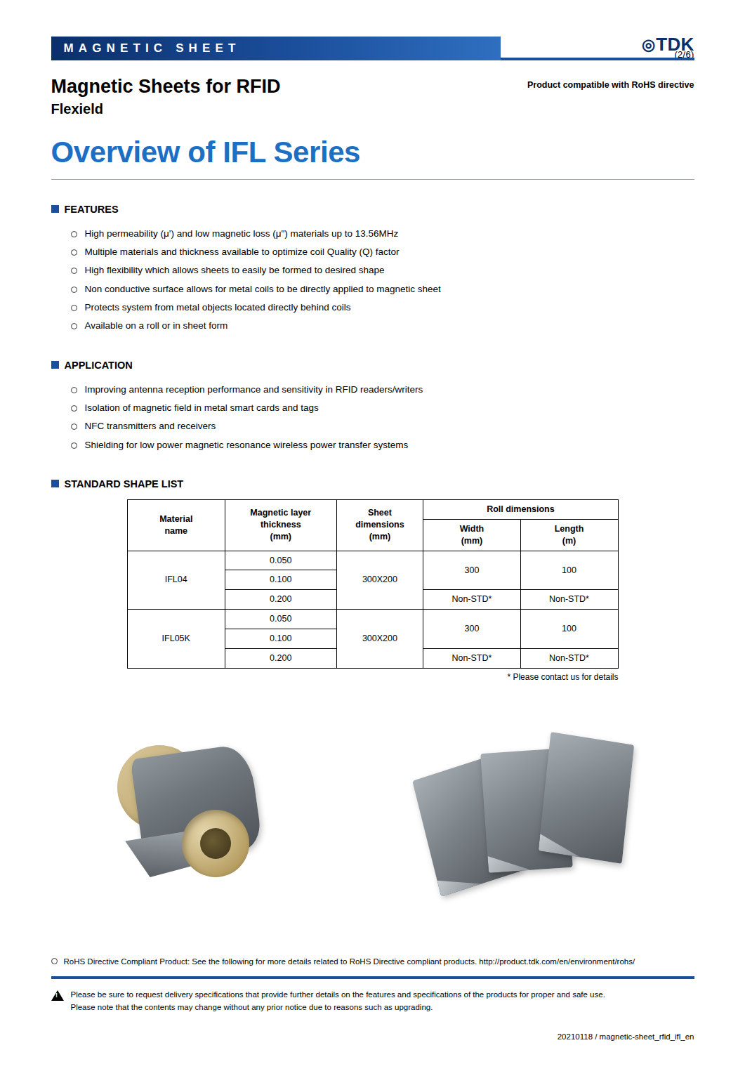(2/6)
MAGNETIC SHEET
◎TDK
Magnetic Sheets for RFID
Flexield
Product compatible with RoHS directive
Overview of IFL Series
FEATURES
High permeability (μ') and low magnetic loss (μ") materials up to 13.56MHz
Multiple materials and thickness available to optimize coil Quality (Q) factor
High flexibility which allows sheets to easily be formed to desired shape
Non conductive surface allows for metal coils to be directly applied to magnetic sheet
Protects system from metal objects located directly behind coils
Available on a roll or in sheet form
APPLICATION
Improving antenna reception performance and sensitivity in RFID readers/writers
Isolation of magnetic field in metal smart cards and tags
NFC transmitters and receivers
Shielding for low power magnetic resonance wireless power transfer systems
STANDARD SHAPE LIST
| Material name | Magnetic layer thickness (mm) | Sheet dimensions (mm) | Roll dimensions |
| --- | --- | --- | --- |
| Width (mm) | Length (m) |
| IFL04 | 0.050 | 300X200 | 300 | 100 |
| 0.100 |
| 0.200 | Non-STD* | Non-STD* |
| IFL05K | 0.050 | 300X200 | 300 | 100 |
| 0.100 |
| 0.200 | Non-STD* | Non-STD* |
* Please contact us for details
RoHS Directive Compliant Product: See the following for more details related to RoHS Directive compliant products. http://product.tdk.com/en/environment/rohs/
Please be sure to request delivery specifications that provide further details on the features and specifications of the products for proper and safe use.
Please note that the contents may change without any prior notice due to reasons such as upgrading.
20210118 / magnetic-sheet_rfid_ifl_en